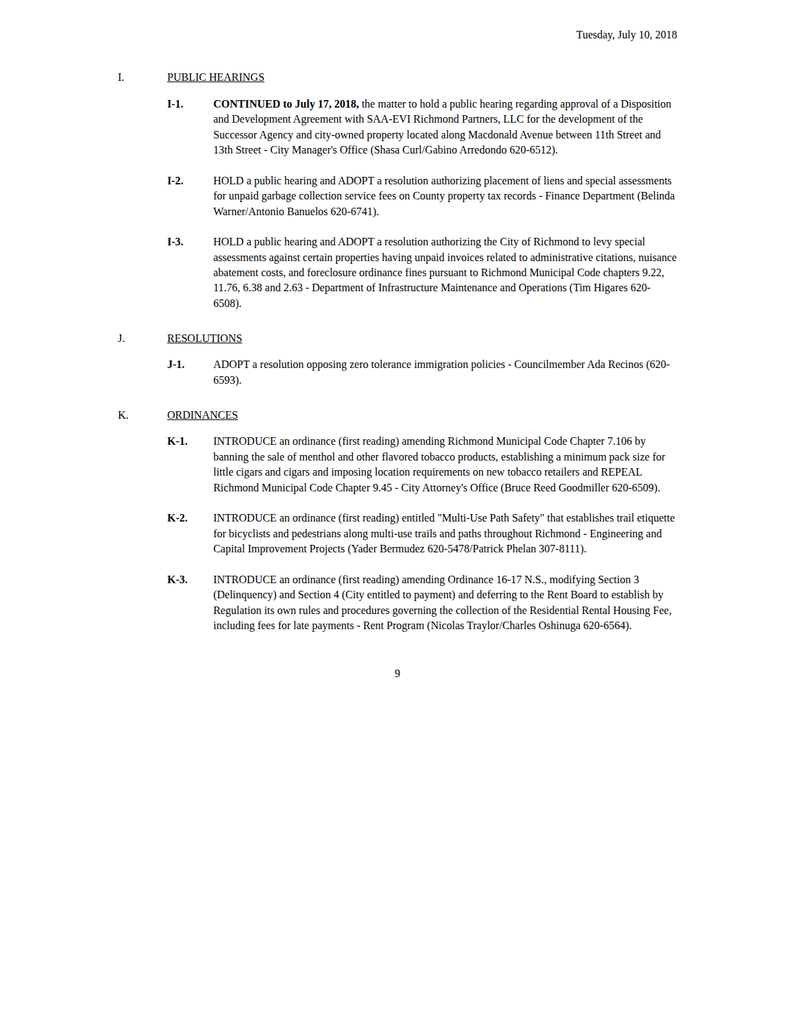Tuesday, July 10, 2018
I. Public Hearings
I-1. CONTINUED to July 17, 2018, the matter to hold a public hearing regarding approval of a Disposition and Development Agreement with SAA-EVI Richmond Partners, LLC for the development of the Successor Agency and city-owned property located along Macdonald Avenue between 11th Street and 13th Street - City Manager's Office (Shasa Curl/Gabino Arredondo 620-6512).
I-2. HOLD a public hearing and ADOPT a resolution authorizing placement of liens and special assessments for unpaid garbage collection service fees on County property tax records - Finance Department (Belinda Warner/Antonio Banuelos 620-6741).
I-3. HOLD a public hearing and ADOPT a resolution authorizing the City of Richmond to levy special assessments against certain properties having unpaid invoices related to administrative citations, nuisance abatement costs, and foreclosure ordinance fines pursuant to Richmond Municipal Code chapters 9.22, 11.76, 6.38 and 2.63 - Department of Infrastructure Maintenance and Operations (Tim Higares 620-6508).
J. Resolutions
J-1. ADOPT a resolution opposing zero tolerance immigration policies - Councilmember Ada Recinos (620-6593).
K. Ordinances
K-1. INTRODUCE an ordinance (first reading) amending Richmond Municipal Code Chapter 7.106 by banning the sale of menthol and other flavored tobacco products, establishing a minimum pack size for little cigars and cigars and imposing location requirements on new tobacco retailers and REPEAL Richmond Municipal Code Chapter 9.45 - City Attorney's Office (Bruce Reed Goodmiller 620-6509).
K-2. INTRODUCE an ordinance (first reading) entitled "Multi-Use Path Safety" that establishes trail etiquette for bicyclists and pedestrians along multi-use trails and paths throughout Richmond - Engineering and Capital Improvement Projects (Yader Bermudez 620-5478/Patrick Phelan 307-8111).
K-3. INTRODUCE an ordinance (first reading) amending Ordinance 16-17 N.S., modifying Section 3 (Delinquency) and Section 4 (City entitled to payment) and deferring to the Rent Board to establish by Regulation its own rules and procedures governing the collection of the Residential Rental Housing Fee, including fees for late payments - Rent Program (Nicolas Traylor/Charles Oshinuga 620-6564).
9